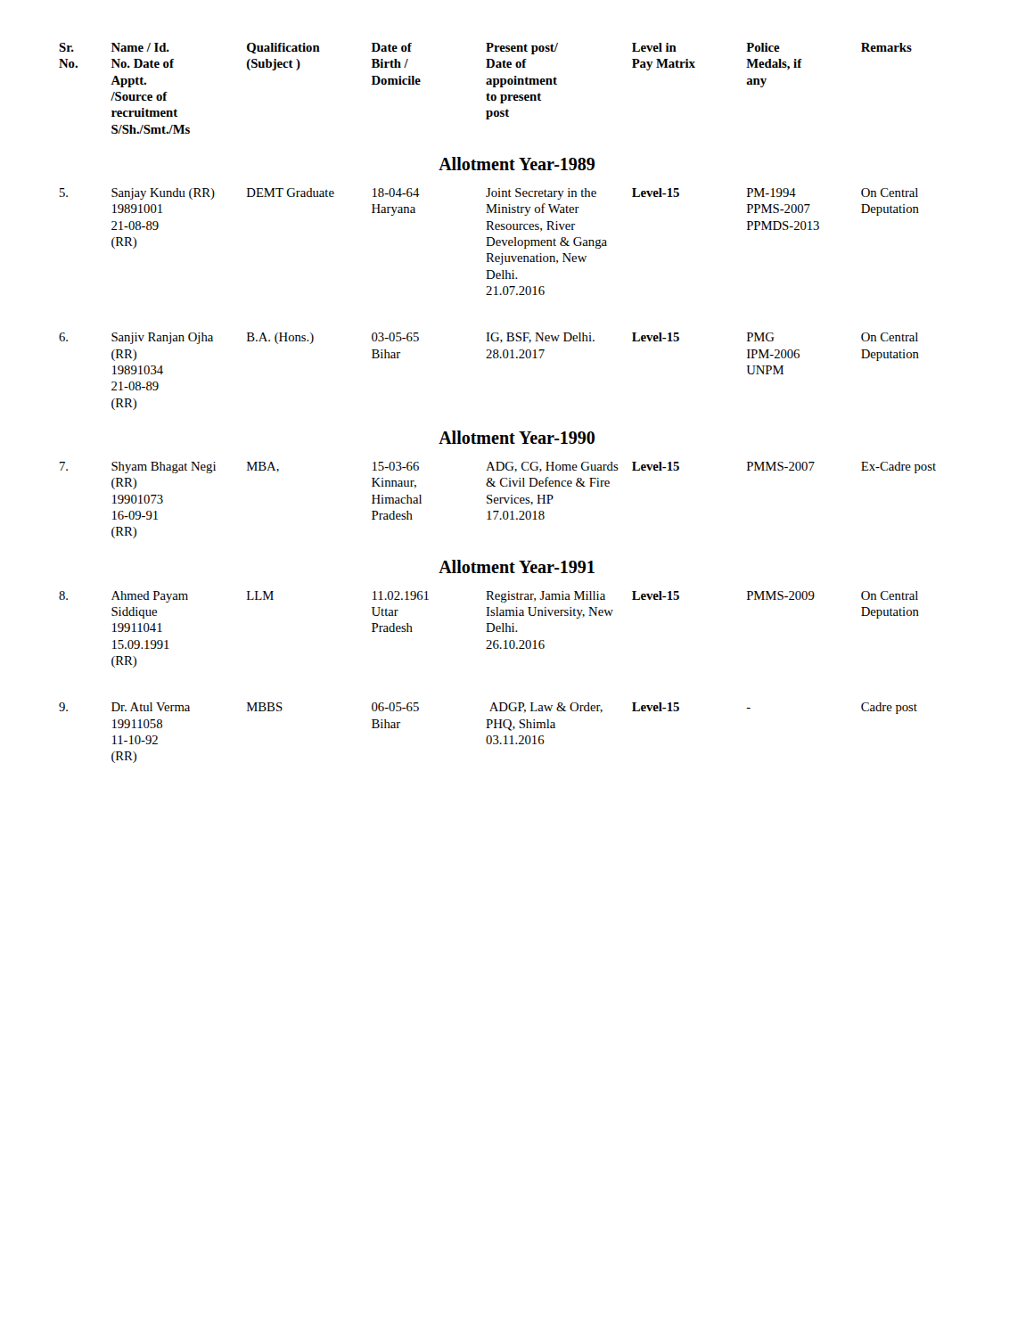| Sr. No. | Name / Id. No. Date of Apptt. /Source of recruitment S/Sh./Smt./Ms | Qualification (Subject ) | Date of Birth / Domicile | Present post/ Date of appointment to present post | Level in Pay Matrix | Police Medals, if any | Remarks |
| --- | --- | --- | --- | --- | --- | --- | --- |
| Allotment Year-1989 |
| 5. | Sanjay Kundu (RR) 19891001 21-08-89 (RR) | DEMT Graduate | 18-04-64 Haryana | Joint Secretary in the Ministry of Water Resources, River Development & Ganga Rejuvenation, New Delhi. 21.07.2016 | Level-15 | PM-1994 PPMS-2007 PPMDS-2013 | On Central Deputation |
| 6. | Sanjiv Ranjan Ojha (RR) 19891034 21-08-89 (RR) | B.A. (Hons.) | 03-05-65 Bihar | IG, BSF, New Delhi. 28.01.2017 | Level-15 | PMG IPM-2006 UNPM | On Central Deputation |
| Allotment Year-1990 |
| 7. | Shyam Bhagat Negi (RR) 19901073 16-09-91 (RR) | MBA, | 15-03-66 Kinnaur, Himachal Pradesh | ADG, CG, Home Guards & Civil Defence & Fire Services, HP 17.01.2018 | Level-15 | PMMS-2007 | Ex-Cadre post |
| Allotment Year-1991 |
| 8. | Ahmed Payam Siddique 19911041 15.09.1991 (RR) | LLM | 11.02.1961 Uttar Pradesh | Registrar, Jamia Millia Islamia University, New Delhi. 26.10.2016 | Level-15 | PMMS-2009 | On Central Deputation |
| 9. | Dr. Atul Verma 19911058 11-10-92 (RR) | MBBS | 06-05-65 Bihar | ADGP, Law & Order, PHQ, Shimla 03.11.2016 | Level-15 | - | Cadre post |